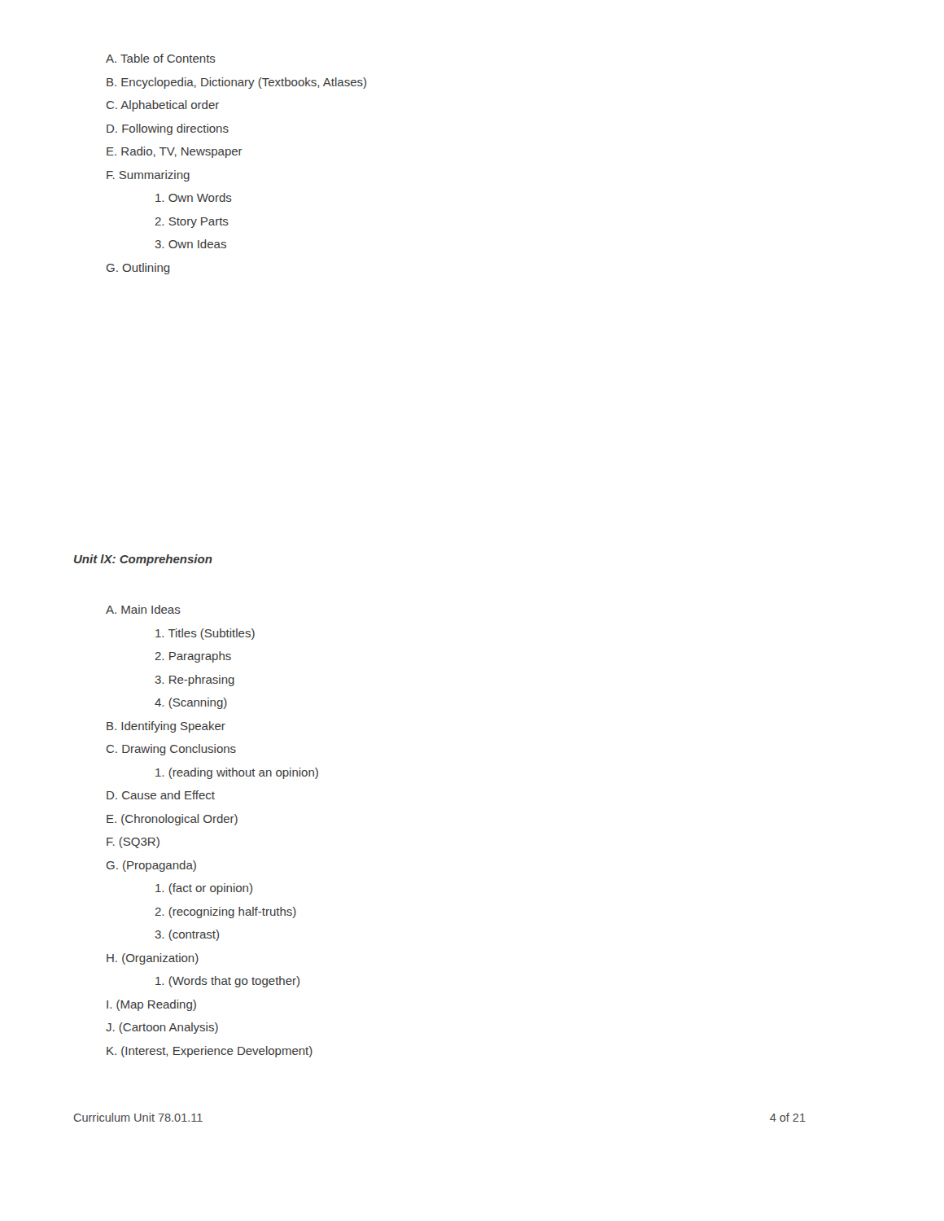A. Table of Contents
B. Encyclopedia, Dictionary (Textbooks, Atlases)
C. Alphabetical order
D. Following directions
E. Radio, TV, Newspaper
F. Summarizing
1. Own Words
2. Story Parts
3. Own Ideas
G. Outlining
Unit lX: Comprehension
A. Main Ideas
1. Titles (Subtitles)
2. Paragraphs
3. Re-phrasing
4. (Scanning)
B. Identifying Speaker
C. Drawing Conclusions
1. (reading without an opinion)
D. Cause and Effect
E. (Chronological Order)
F. (SQ3R)
G. (Propaganda)
1. (fact or opinion)
2. (recognizing half-truths)
3. (contrast)
H. (Organization)
1. (Words that go together)
I. (Map Reading)
J. (Cartoon Analysis)
K. (Interest, Experience Development)
Curriculum Unit 78.01.11 4 of 21